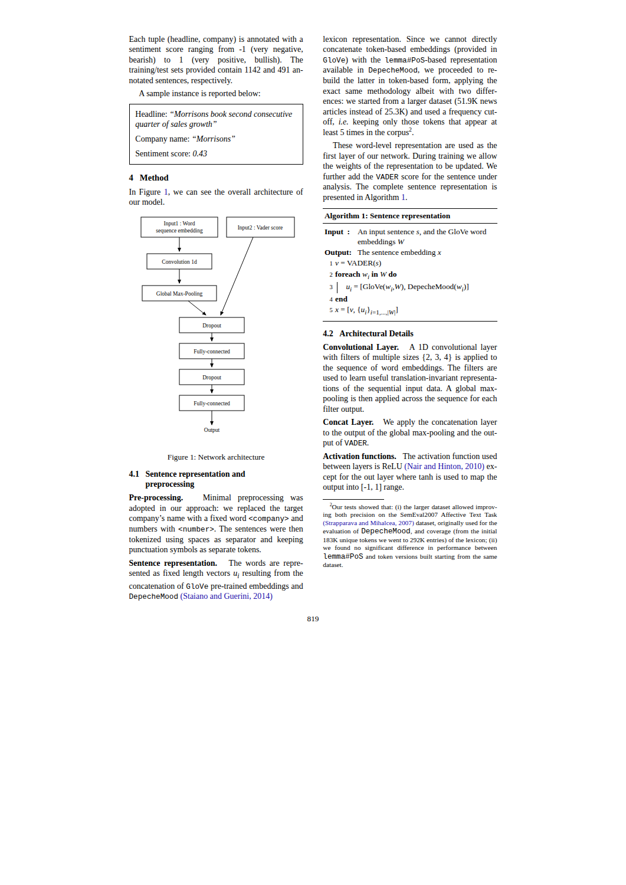Each tuple (headline, company) is annotated with a sentiment score ranging from -1 (very negative, bearish) to 1 (very positive, bullish). The training/test sets provided contain 1142 and 491 annotated sentences, respectively.
A sample instance is reported below:
Headline: “Morrisons book second consecutive quarter of sales growth”
Company name: “Morrisons”
Sentiment score: 0.43
4 Method
In Figure 1, we can see the overall architecture of our model.
Input1 : Word sequence embedding Input2 : Vader score Convolution 1d Global Max-Pooling Dropout Fully-connected Dropout Fully-connected Output
Figure 1: Network architecture
4.1 Sentence representation and
preprocessing
Pre-processing. Minimal preprocessing was adopted in our approach: we replaced the target company’s name with a fixed word <company> and numbers with <number>. The sentences were then tokenized using spaces as separator and keeping punctuation symbols as separate tokens.
Sentence representation. The words are represented as fixed length vectors ui resulting from the concatenation of GloVe pre-trained embeddings and DepecheMood (Staiano and Guerini, 2014)
lexicon representation. Since we cannot directly concatenate token-based embeddings (provided in GloVe) with the lemma#PoS-based representation available in DepecheMood, we proceeded to re-build the latter in token-based form, applying the exact same methodology albeit with two differences: we started from a larger dataset (51.9K news articles instead of 25.3K) and used a frequency cut-off, i.e. keeping only those tokens that appear at least 5 times in the corpus2.
These word-level representation are used as the first layer of our network. During training we allow the weights of the representation to be updated. We further add the VADER score for the sentence under analysis. The complete sentence representation is presented in Algorithm 1.
Algorithm 1: Sentence representation
Input :
An input sentence s, and the GloVe word embeddings W
Output:
The sentence embedding x
1
v = VADER(s)
2
foreach wi in W do
3
ui = [GloVe(wi,W), DepecheMood(wi)]
4
end
5
x = [v, {ui}i=1,...,|W|]
4.2 Architectural Details
Convolutional Layer. A 1D convolutional layer with filters of multiple sizes {2, 3, 4} is applied to the sequence of word embeddings. The filters are used to learn useful translation-invariant representations of the sequential input data. A global max-pooling is then applied across the sequence for each filter output.
Concat Layer. We apply the concatenation layer to the output of the global max-pooling and the output of VADER.
Activation functions. The activation function used between layers is ReLU (Nair and Hinton, 2010) except for the out layer where tanh is used to map the output into [-1, 1] range.
2Our tests showed that: (i) the larger dataset allowed improving both precision on the SemEval2007 Affective Text Task (Strapparava and Mihalcea, 2007) dataset, originally used for the evaluation of DepecheMood, and coverage (from the initial 183K unique tokens we went to 292K entries) of the lexicon; (ii) we found no significant difference in performance between lemma#PoS and token versions built starting from the same dataset.
819